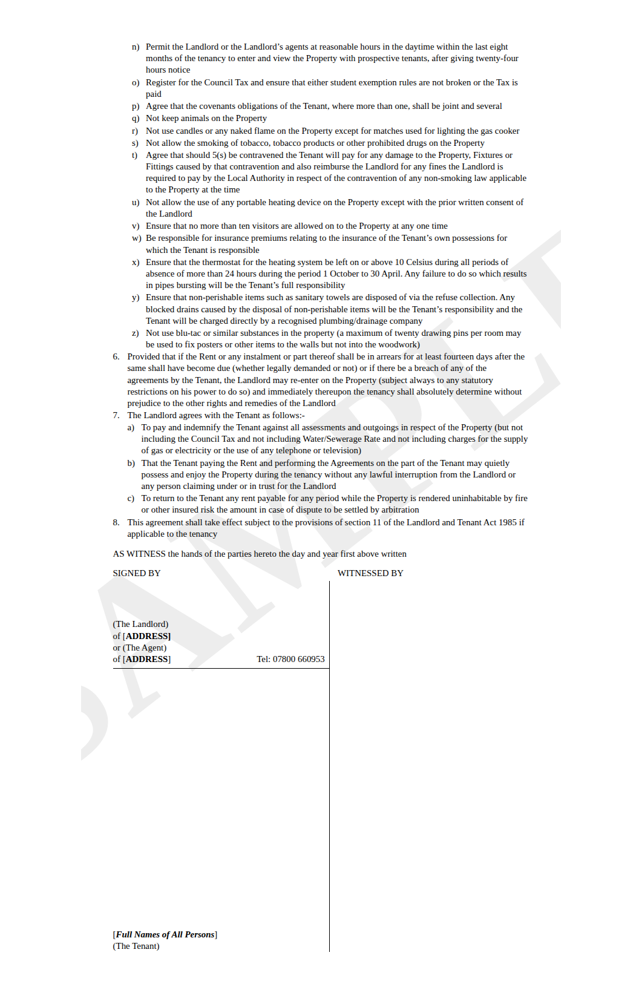SAMPLE
n) Permit the Landlord or the Landlord’s agents at reasonable hours in the daytime within the last eight months of the tenancy to enter and view the Property with prospective tenants, after giving twenty-four hours notice
o) Register for the Council Tax and ensure that either student exemption rules are not broken or the Tax is paid
p) Agree that the covenants obligations of the Tenant, where more than one, shall be joint and several
q) Not keep animals on the Property
r) Not use candles or any naked flame on the Property except for matches used for lighting the gas cooker
s) Not allow the smoking of tobacco, tobacco products or other prohibited drugs on the Property
t) Agree that should 5(s) be contravened the Tenant will pay for any damage to the Property, Fixtures or Fittings caused by that contravention and also reimburse the Landlord for any fines the Landlord is required to pay by the Local Authority in respect of the contravention of any non-smoking law applicable to the Property at the time
u) Not allow the use of any portable heating device on the Property except with the prior written consent of the Landlord
v) Ensure that no more than ten visitors are allowed on to the Property at any one time
w) Be responsible for insurance premiums relating to the insurance of the Tenant’s own possessions for which the Tenant is responsible
x) Ensure that the thermostat for the heating system be left on or above 10 Celsius during all periods of absence of more than 24 hours during the period 1 October to 30 April. Any failure to do so which results in pipes bursting will be the Tenant’s full responsibility
y) Ensure that non-perishable items such as sanitary towels are disposed of via the refuse collection. Any blocked drains caused by the disposal of non-perishable items will be the Tenant’s responsibility and the Tenant will be charged directly by a recognised plumbing/drainage company
z) Not use blu-tac or similar substances in the property (a maximum of twenty drawing pins per room may be used to fix posters or other items to the walls but not into the woodwork)
6. Provided that if the Rent or any instalment or part thereof shall be in arrears for at least fourteen days after the same shall have become due (whether legally demanded or not) or if there be a breach of any of the agreements by the Tenant, the Landlord may re-enter on the Property (subject always to any statutory restrictions on his power to do so) and immediately thereupon the tenancy shall absolutely determine without prejudice to the other rights and remedies of the Landlord
7. The Landlord agrees with the Tenant as follows:-
a) To pay and indemnify the Tenant against all assessments and outgoings in respect of the Property (but not including the Council Tax and not including Water/Sewerage Rate and not including charges for the supply of gas or electricity or the use of any telephone or television)
b) That the Tenant paying the Rent and performing the Agreements on the part of the Tenant may quietly possess and enjoy the Property during the tenancy without any lawful interruption from the Landlord or any person claiming under or in trust for the Landlord
c) To return to the Tenant any rent payable for any period while the Property is rendered uninhabitable by fire or other insured risk the amount in case of dispute to be settled by arbitration
8. This agreement shall take effect subject to the provisions of section 11 of the Landlord and Tenant Act 1985 if applicable to the tenancy
AS WITNESS the hands of the parties hereto the day and year first above written
SIGNED BY
WITNESSED BY
| (The Landlord) of [ ADDRESS] or (The Agent) of [ ADDRESS ] Tel: 07800 660953 [ Full Names of All Persons ] (The Tenant) | |